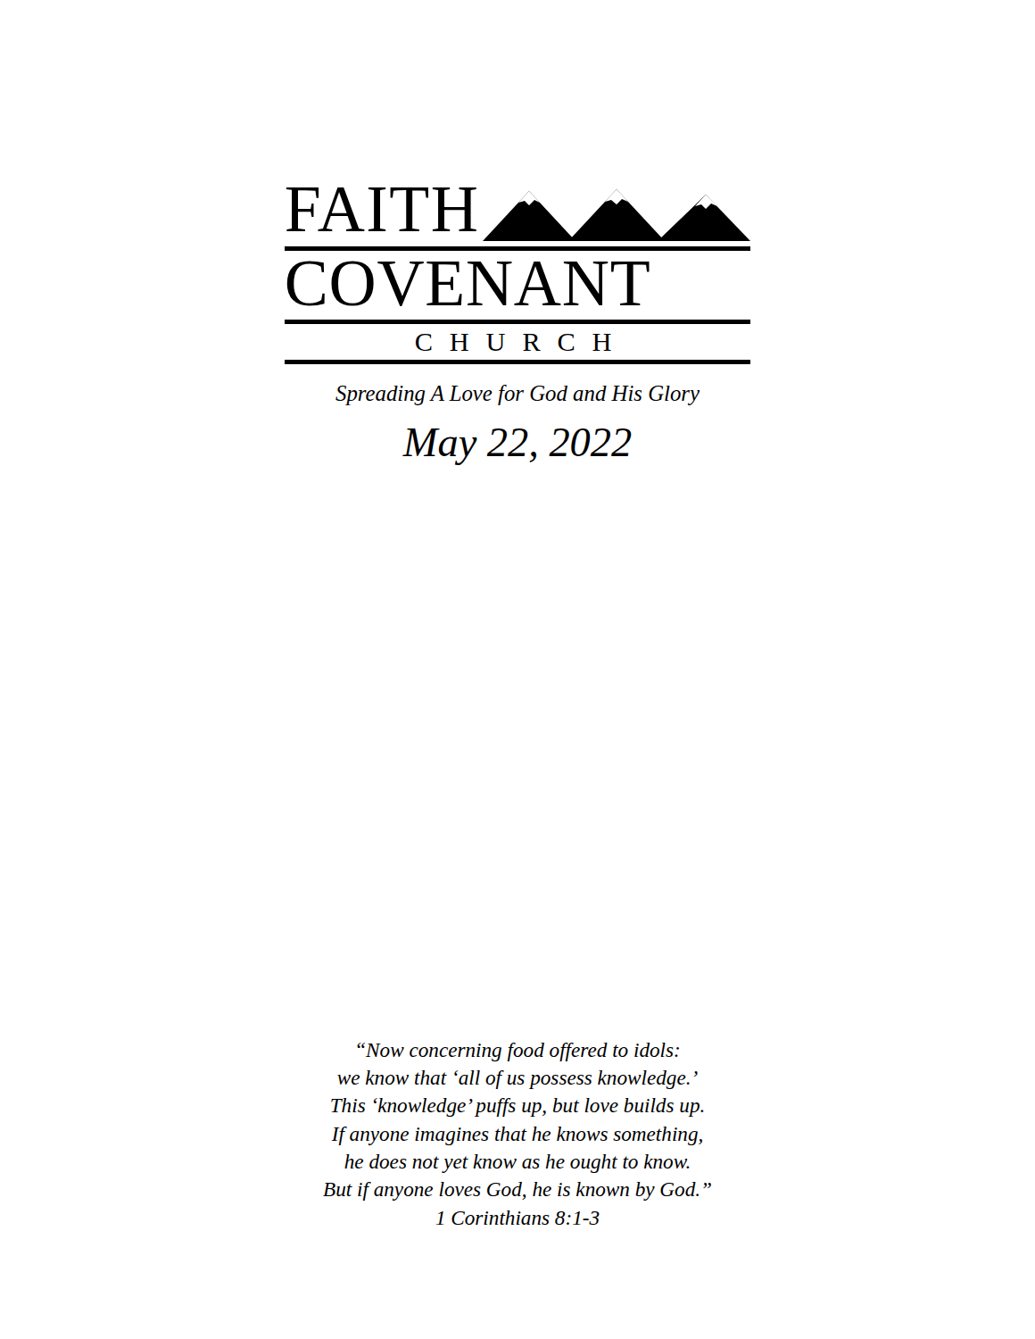FAITH
COVENANT
CHURCH
Spreading A Love for God and His Glory
May 22, 2022
“Now concerning food offered to idols:
we know that ‘all of us possess knowledge.’
This ‘knowledge’ puffs up, but love builds up.
If anyone imagines that he knows something,
he does not yet know as he ought to know.
But if anyone loves God, he is known by God.”
1 Corinthians 8:1-3